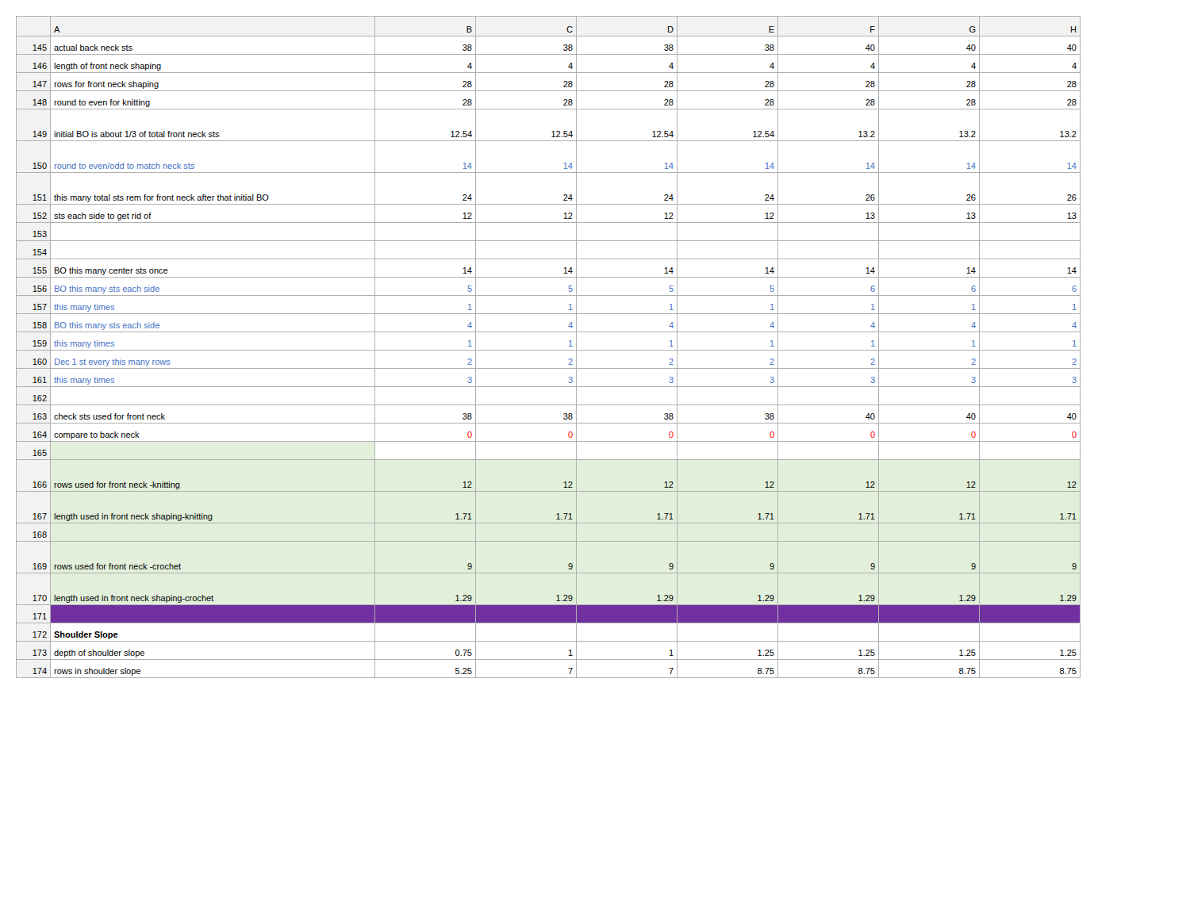| | A | B | C | D | E | F | G | H |
| --- | --- | --- | --- | --- | --- | --- | --- | --- |
| 145 | actual back neck sts | 38 | 38 | 38 | 38 | 40 | 40 | 40 |
| 146 | length of front neck shaping | 4 | 4 | 4 | 4 | 4 | 4 | 4 |
| 147 | rows for front neck shaping | 28 | 28 | 28 | 28 | 28 | 28 | 28 |
| 148 | round to even for knitting | 28 | 28 | 28 | 28 | 28 | 28 | 28 |
| 149 | initial BO is about 1/3 of total front neck sts | 12.54 | 12.54 | 12.54 | 12.54 | 13.2 | 13.2 | 13.2 |
| 150 | round to even/odd to match neck sts | 14 | 14 | 14 | 14 | 14 | 14 | 14 |
| 151 | this many total sts rem for front neck after that initial BO | 24 | 24 | 24 | 24 | 26 | 26 | 26 |
| 152 | sts each side to get rid of | 12 | 12 | 12 | 12 | 13 | 13 | 13 |
| 153 | | | | | | | | |
| 154 | | | | | | | | |
| 155 | BO this many center sts once | 14 | 14 | 14 | 14 | 14 | 14 | 14 |
| 156 | BO this many sts each side | 5 | 5 | 5 | 5 | 6 | 6 | 6 |
| 157 | this many times | 1 | 1 | 1 | 1 | 1 | 1 | 1 |
| 158 | BO this many sts each side | 4 | 4 | 4 | 4 | 4 | 4 | 4 |
| 159 | this many times | 1 | 1 | 1 | 1 | 1 | 1 | 1 |
| 160 | Dec 1 st every this many rows | 2 | 2 | 2 | 2 | 2 | 2 | 2 |
| 161 | this many times | 3 | 3 | 3 | 3 | 3 | 3 | 3 |
| 162 | | | | | | | | |
| 163 | check sts used for front neck | 38 | 38 | 38 | 38 | 40 | 40 | 40 |
| 164 | compare to back neck | 0 | 0 | 0 | 0 | 0 | 0 | 0 |
| 165 | | | | | | | | |
| 166 | rows used for front neck -knitting | 12 | 12 | 12 | 12 | 12 | 12 | 12 |
| 167 | length used in front neck shaping-knitting | 1.71 | 1.71 | 1.71 | 1.71 | 1.71 | 1.71 | 1.71 |
| 168 | | | | | | | | |
| 169 | rows used for front neck -crochet | 9 | 9 | 9 | 9 | 9 | 9 | 9 |
| 170 | length used in front neck shaping-crochet | 1.29 | 1.29 | 1.29 | 1.29 | 1.29 | 1.29 | 1.29 |
| 171 | | | | | | | | |
| 172 | Shoulder Slope | | | | | | | |
| 173 | depth of shoulder slope | 0.75 | 1 | 1 | 1.25 | 1.25 | 1.25 | 1.25 |
| 174 | rows in shoulder slope | 5.25 | 7 | 7 | 8.75 | 8.75 | 8.75 | 8.75 |